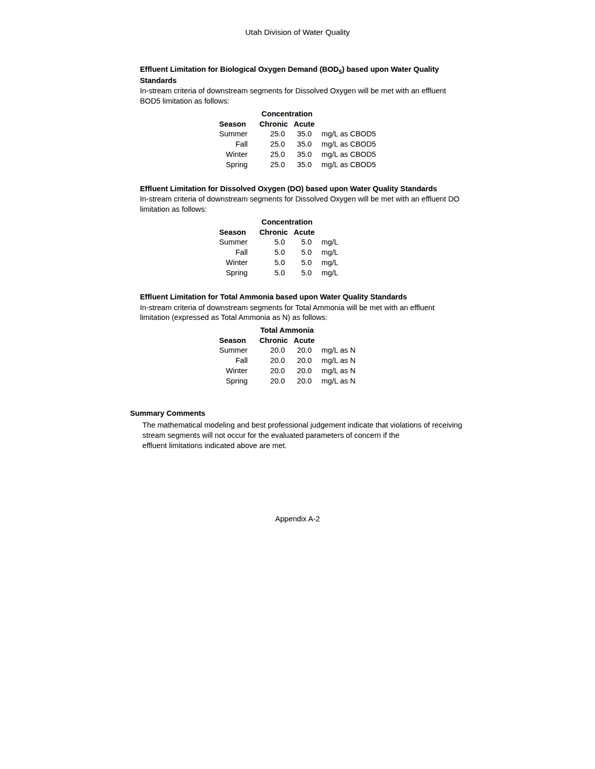Utah Division of Water Quality
Effluent Limitation for Biological Oxygen Demand (BOD5) based upon Water Quality Standards
In-stream criteria of downstream segments for Dissolved Oxygen will be met with an effluent BOD5 limitation as follows:
| | Concentration | |
| Season | Chronic | Acute | |
| Summer | 25.0 | 35.0 | mg/L as CBOD5 |
| Fall | 25.0 | 35.0 | mg/L as CBOD5 |
| Winter | 25.0 | 35.0 | mg/L as CBOD5 |
| Spring | 25.0 | 35.0 | mg/L as CBOD5 |
Effluent Limitation for Dissolved Oxygen (DO) based upon Water Quality Standards
In-stream criteria of downstream segments for Dissolved Oxygen will be met with an effluent DO limitation as follows:
| | Concentration | |
| Season | Chronic | Acute | |
| Summer | 5.0 | 5.0 | mg/L |
| Fall | 5.0 | 5.0 | mg/L |
| Winter | 5.0 | 5.0 | mg/L |
| Spring | 5.0 | 5.0 | mg/L |
Effluent Limitation for Total Ammonia based upon Water Quality Standards
In-stream criteria of downstream segments for Total Ammonia will be met with an effluent limitation (expressed as Total Ammonia as N) as follows:
| | Total Ammonia | |
| Season | Chronic | Acute | |
| Summer | 20.0 | 20.0 | mg/L as N |
| Fall | 20.0 | 20.0 | mg/L as N |
| Winter | 20.0 | 20.0 | mg/L as N |
| Spring | 20.0 | 20.0 | mg/L as N |
Summary Comments
The mathematical modeling and best professional judgement indicate that violations of receiving
stream segments will not occur for the evaluated parameters of concern if the
effluent limitations indicated above are met.
Appendix A-2